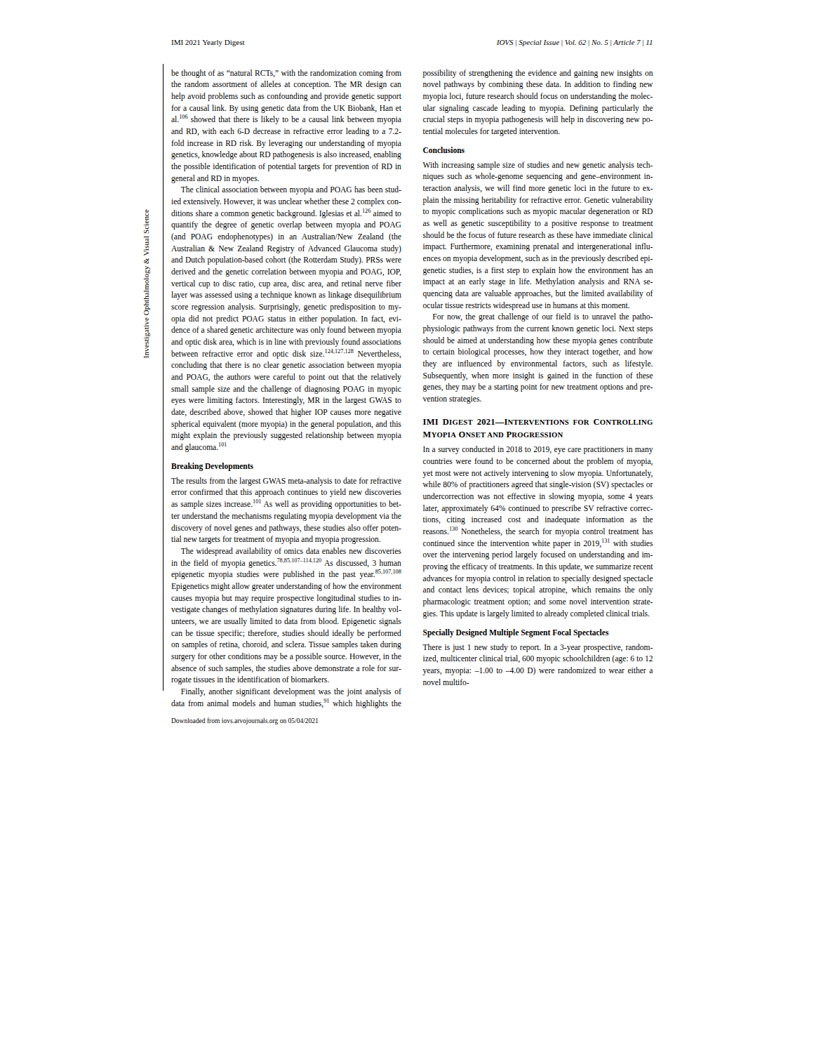Investigative Ophthalmology & Visual Science
IMI 2021 Yearly Digest
IOVS | Special Issue | Vol. 62 | No. 5 | Article 7 | 11
be thought of as “natural RCTs,” with the randomization coming from the random assortment of alleles at conception. The MR design can help avoid problems such as confounding and provide genetic support for a causal link. By using genetic data from the UK Biobank, Han et al.106 showed that there is likely to be a causal link between myopia and RD, with each 6-D decrease in refractive error leading to a 7.2-fold increase in RD risk. By leveraging our understanding of myopia genetics, knowledge about RD pathogenesis is also increased, enabling the possible identification of potential targets for prevention of RD in general and RD in myopes.
The clinical association between myopia and POAG has been studied extensively. However, it was unclear whether these 2 complex conditions share a common genetic background. Iglesias et al.126 aimed to quantify the degree of genetic overlap between myopia and POAG (and POAG endophenotypes) in an Australian/New Zealand (the Australian & New Zealand Registry of Advanced Glaucoma study) and Dutch population-based cohort (the Rotterdam Study). PRSs were derived and the genetic correlation between myopia and POAG, IOP, vertical cup to disc ratio, cup area, disc area, and retinal nerve fiber layer was assessed using a technique known as linkage disequilibrium score regression analysis. Surprisingly, genetic predisposition to myopia did not predict POAG status in either population. In fact, evidence of a shared genetic architecture was only found between myopia and optic disk area, which is in line with previously found associations between refractive error and optic disk size.124,127,128 Nevertheless, concluding that there is no clear genetic association between myopia and POAG, the authors were careful to point out that the relatively small sample size and the challenge of diagnosing POAG in myopic eyes were limiting factors. Interestingly, MR in the largest GWAS to date, described above, showed that higher IOP causes more negative spherical equivalent (more myopia) in the general population, and this might explain the previously suggested relationship between myopia and glaucoma.101
Breaking Developments
The results from the largest GWAS meta-analysis to date for refractive error confirmed that this approach continues to yield new discoveries as sample sizes increase.101 As well as providing opportunities to better understand the mechanisms regulating myopia development via the discovery of novel genes and pathways, these studies also offer potential new targets for treatment of myopia and myopia progression.
The widespread availability of omics data enables new discoveries in the field of myopia genetics.78,85,107–114,120 As discussed, 3 human epigenetic myopia studies were published in the past year.85,107,108 Epigenetics might allow greater understanding of how the environment causes myopia but may require prospective longitudinal studies to investigate changes of methylation signatures during life. In healthy volunteers, we are usually limited to data from blood. Epigenetic signals can be tissue specific; therefore, studies should ideally be performed on samples of retina, choroid, and sclera. Tissue samples taken during surgery for other conditions may be a possible source. However, in the absence of such samples, the studies above demonstrate a role for surrogate tissues in the identification of biomarkers.
Finally, another significant development was the joint analysis of data from animal models and human studies,91 which highlights the possibility of strengthening the evidence and gaining new insights on novel pathways by combining these data. In addition to finding new myopia loci, future research should focus on understanding the molecular signaling cascade leading to myopia. Defining particularly the crucial steps in myopia pathogenesis will help in discovering new potential molecules for targeted intervention.
Conclusions
With increasing sample size of studies and new genetic analysis techniques such as whole-genome sequencing and gene–environment interaction analysis, we will find more genetic loci in the future to explain the missing heritability for refractive error. Genetic vulnerability to myopic complications such as myopic macular degeneration or RD as well as genetic susceptibility to a positive response to treatment should be the focus of future research as these have immediate clinical impact. Furthermore, examining prenatal and intergenerational influences on myopia development, such as in the previously described epigenetic studies, is a first step to explain how the environment has an impact at an early stage in life. Methylation analysis and RNA sequencing data are valuable approaches, but the limited availability of ocular tissue restricts widespread use in humans at this moment.
For now, the great challenge of our field is to unravel the pathophysiologic pathways from the current known genetic loci. Next steps should be aimed at understanding how these myopia genes contribute to certain biological processes, how they interact together, and how they are influenced by environmental factors, such as lifestyle. Subsequently, when more insight is gained in the function of these genes, they may be a starting point for new treatment options and prevention strategies.
IMI DIGEST 2021—INTERVENTIONS FOR CONTROLLING MYOPIA ONSET AND PROGRESSION
In a survey conducted in 2018 to 2019, eye care practitioners in many countries were found to be concerned about the problem of myopia, yet most were not actively intervening to slow myopia. Unfortunately, while 80% of practitioners agreed that single-vision (SV) spectacles or undercorrection was not effective in slowing myopia, some 4 years later, approximately 64% continued to prescribe SV refractive corrections, citing increased cost and inadequate information as the reasons.130 Nonetheless, the search for myopia control treatment has continued since the intervention white paper in 2019,131 with studies over the intervening period largely focused on understanding and improving the efficacy of treatments. In this update, we summarize recent advances for myopia control in relation to specially designed spectacle and contact lens devices; topical atropine, which remains the only pharmacologic treatment option; and some novel intervention strategies. This update is largely limited to already completed clinical trials.
Specially Designed Multiple Segment Focal Spectacles
There is just 1 new study to report. In a 3-year prospective, randomized, multicenter clinical trial, 600 myopic schoolchildren (age: 6 to 12 years, myopia: –1.00 to –4.00 D) were randomized to wear either a novel multifo-
Downloaded from iovs.arvojournals.org on 05/04/2021